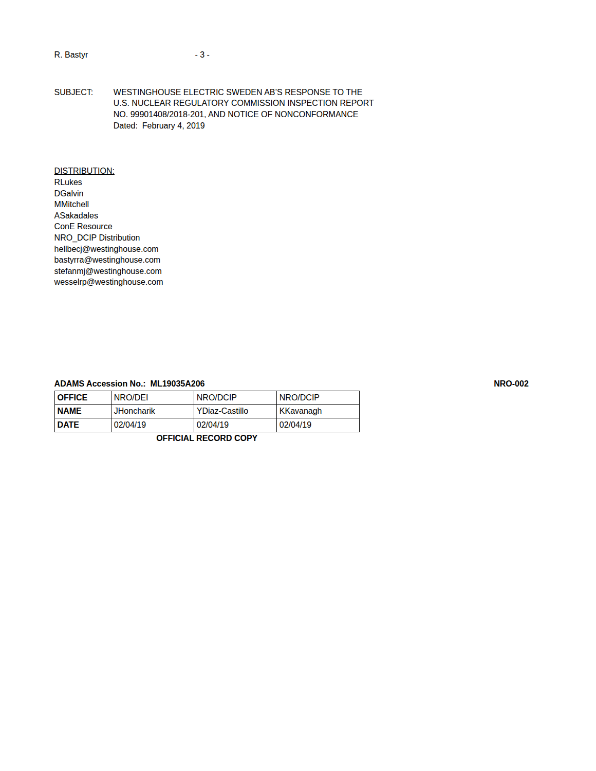R. Bastyr - 3 -
SUBJECT:
WESTINGHOUSE ELECTRIC SWEDEN AB’S RESPONSE TO THE
U.S. NUCLEAR REGULATORY COMMISSION INSPECTION REPORT
NO. 99901408/2018-201, AND NOTICE OF NONCONFORMANCE
Dated: February 4, 2019
DISTRIBUTION:
RLukes
DGalvin
MMitchell
ASakadales
ConE Resource
NRO_DCIP Distribution
hellbecj@westinghouse.com
bastyrra@westinghouse.com
stefanmj@westinghouse.com
wesselrp@westinghouse.com
ADAMS Accession No.: ML19035A206 NRO-002
| OFFICE | NRO/DEI | NRO/DCIP | NRO/DCIP |
| NAME | JHoncharik | YDiaz-Castillo | KKavanagh |
| DATE | 02/04/19 | 02/04/19 | 02/04/19 |
OFFICIAL RECORD COPY